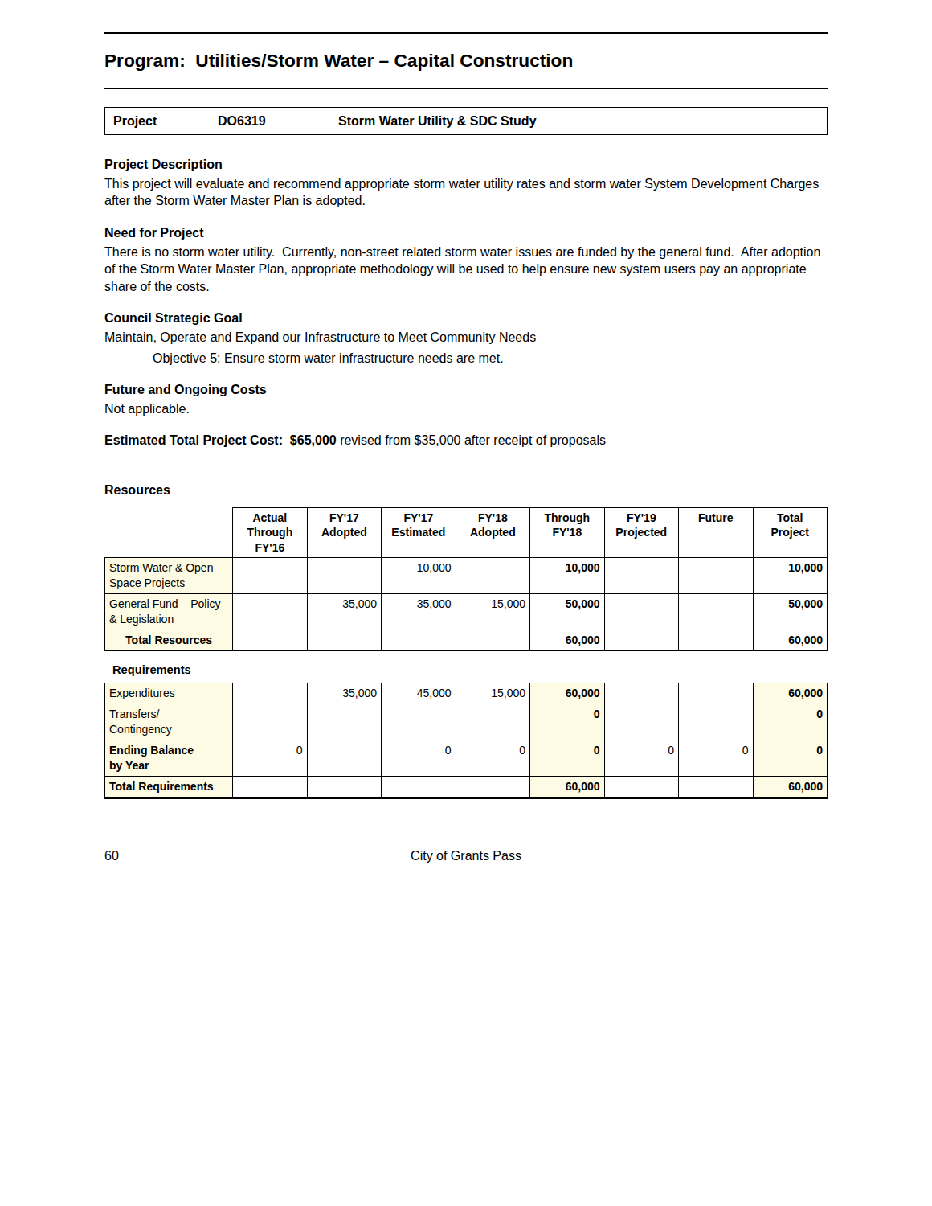Program: Utilities/Storm Water – Capital Construction
Project DO6319 Storm Water Utility & SDC Study
Project Description
This project will evaluate and recommend appropriate storm water utility rates and storm water System Development Charges after the Storm Water Master Plan is adopted.
Need for Project
There is no storm water utility. Currently, non-street related storm water issues are funded by the general fund. After adoption of the Storm Water Master Plan, appropriate methodology will be used to help ensure new system users pay an appropriate share of the costs.
Council Strategic Goal
Maintain, Operate and Expand our Infrastructure to Meet Community Needs
Objective 5: Ensure storm water infrastructure needs are met.
Future and Ongoing Costs
Not applicable.
Estimated Total Project Cost: $65,000 revised from $35,000 after receipt of proposals
Resources
| | Actual Through FY'16 | FY'17 Adopted | FY'17 Estimated | FY'18 Adopted | Through FY'18 | FY'19 Projected | Future | Total Project |
| --- | --- | --- | --- | --- | --- | --- | --- | --- |
| Storm Water & Open Space Projects | | | 10,000 | | 10,000 | | | 10,000 |
| General Fund – Policy & Legislation | | 35,000 | 35,000 | 15,000 | 50,000 | | | 50,000 |
| Total Resources | | | | | 60,000 | | | 60,000 |
Requirements
| Expenditures | | 35,000 | 45,000 | 15,000 | 60,000 | | | 60,000 |
| Transfers/ Contingency | | | | | 0 | | | 0 |
| Ending Balance by Year | 0 | | 0 | 0 | 0 | 0 | 0 | 0 |
| Total Requirements | | | | | 60,000 | | | 60,000 |
60
City of Grants Pass